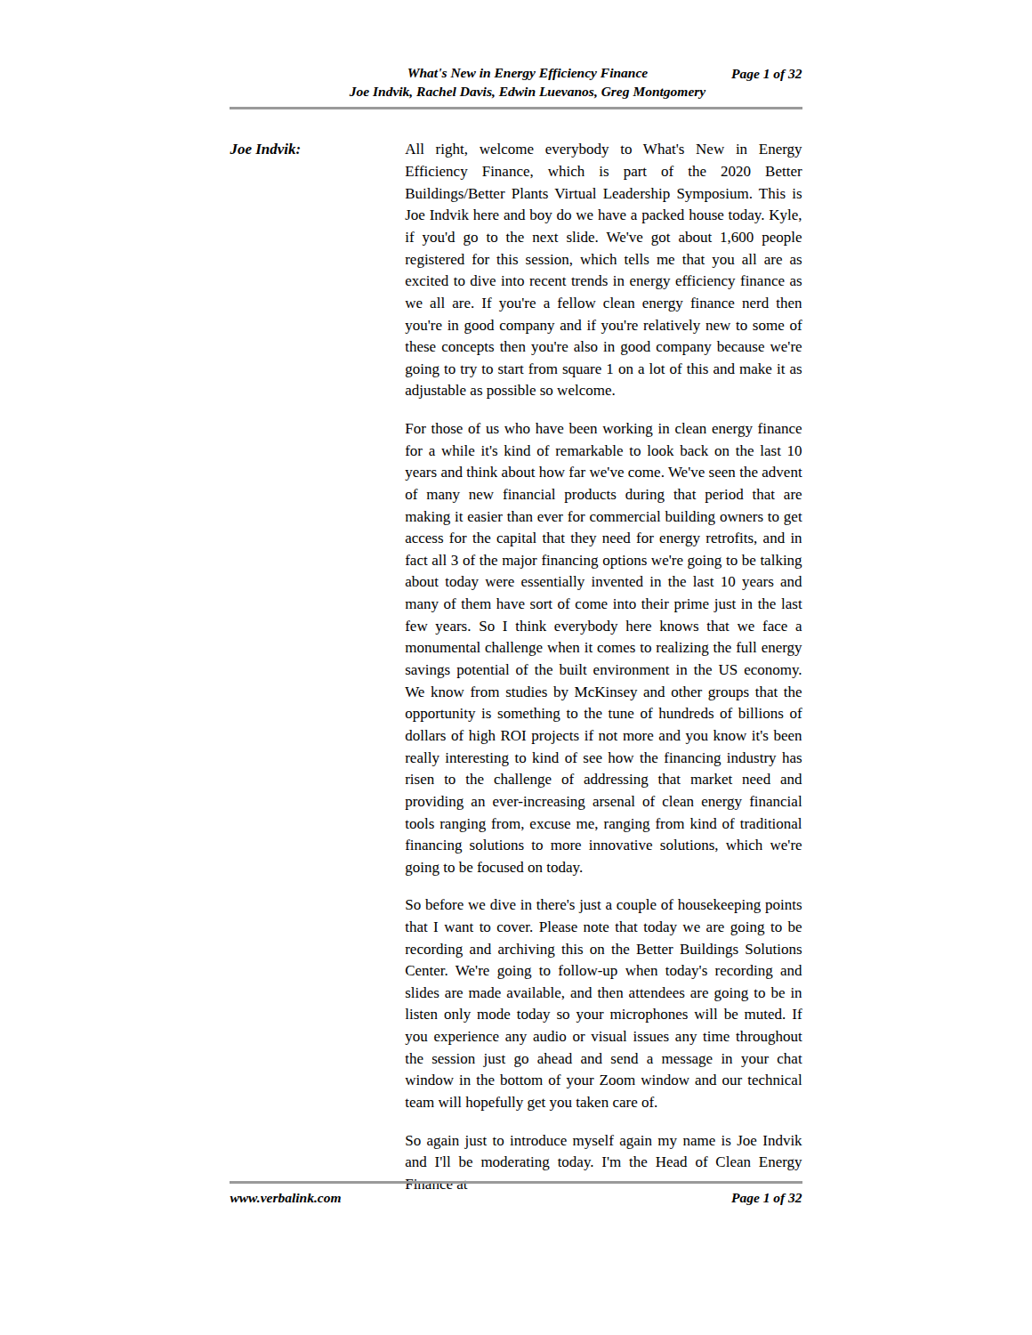What's New in Energy Efficiency Finance
Joe Indvik, Rachel Davis, Edwin Luevanos, Greg Montgomery
Page 1 of 32
Joe Indvik:
All right, welcome everybody to What's New in Energy Efficiency Finance, which is part of the 2020 Better Buildings/Better Plants Virtual Leadership Symposium. This is Joe Indvik here and boy do we have a packed house today. Kyle, if you'd go to the next slide. We've got about 1,600 people registered for this session, which tells me that you all are as excited to dive into recent trends in energy efficiency finance as we all are. If you're a fellow clean energy finance nerd then you're in good company and if you're relatively new to some of these concepts then you're also in good company because we're going to try to start from square 1 on a lot of this and make it as adjustable as possible so welcome.
For those of us who have been working in clean energy finance for a while it's kind of remarkable to look back on the last 10 years and think about how far we've come. We've seen the advent of many new financial products during that period that are making it easier than ever for commercial building owners to get access for the capital that they need for energy retrofits, and in fact all 3 of the major financing options we're going to be talking about today were essentially invented in the last 10 years and many of them have sort of come into their prime just in the last few years. So I think everybody here knows that we face a monumental challenge when it comes to realizing the full energy savings potential of the built environment in the US economy. We know from studies by McKinsey and other groups that the opportunity is something to the tune of hundreds of billions of dollars of high ROI projects if not more and you know it's been really interesting to kind of see how the financing industry has risen to the challenge of addressing that market need and providing an ever-increasing arsenal of clean energy financial tools ranging from, excuse me, ranging from kind of traditional financing solutions to more innovative solutions, which we're going to be focused on today.
So before we dive in there's just a couple of housekeeping points that I want to cover. Please note that today we are going to be recording and archiving this on the Better Buildings Solutions Center. We're going to follow-up when today's recording and slides are made available, and then attendees are going to be in listen only mode today so your microphones will be muted. If you experience any audio or visual issues any time throughout the session just go ahead and send a message in your chat window in the bottom of your Zoom window and our technical team will hopefully get you taken care of.
So again just to introduce myself again my name is Joe Indvik and I'll be moderating today. I'm the Head of Clean Energy Finance at
www.verbalink.com
Page 1 of 32